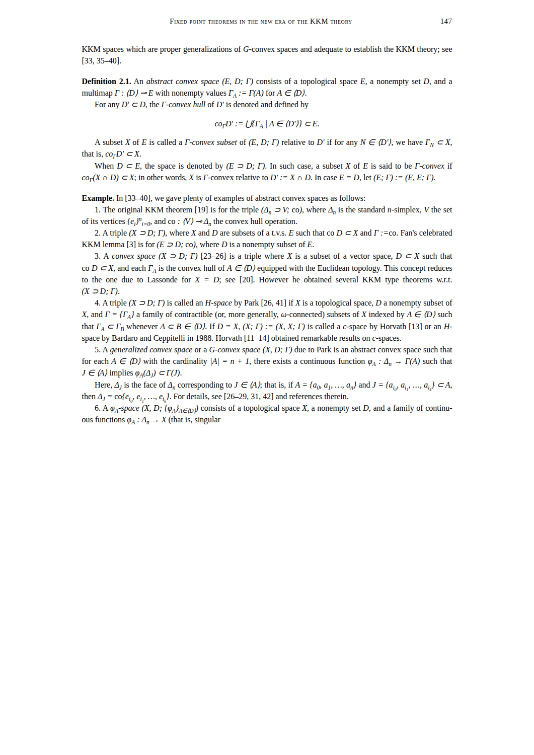Fixed point theorems in the new era of the KKM theory 147
KKM spaces which are proper generalizations of G-convex spaces and adequate to establish the KKM theory; see [33, 35–40].
Definition 2.1. An abstract convex space (E, D; Γ) consists of a topological space E, a nonempty set D, and a multimap Γ : ⟨D⟩ ⊸ E with nonempty values ΓA := Γ(A) for A ∈ ⟨D⟩.
For any D′ ⊂ D, the Γ-convex hull of D′ is denoted and defined by
coΓD′ := ⋃{ΓA | A ∈ ⟨D′⟩} ⊂ E.
A subset X of E is called a Γ-convex subset of (E, D; Γ) relative to D′ if for any N ∈ ⟨D′⟩, we have ΓN ⊂ X, that is, coΓD′ ⊂ X.
When D ⊂ E, the space is denoted by (E ⊃ D; Γ). In such case, a subset X of E is said to be Γ-convex if coΓ(X ∩ D) ⊂ X; in other words, X is Γ-convex relative to D′ := X ∩ D. In case E = D, let (E; Γ) := (E, E; Γ).
Example. In [33–40], we gave plenty of examples of abstract convex spaces as follows:
1. The original KKM theorem [19] is for the triple (Δn ⊃ V; co), where Δn is the standard n-simplex, V the set of its vertices {ei}ni=0, and co : ⟨V⟩ ⊸ Δn the convex hull operation.
2. A triple (X ⊃ D; Γ), where X and D are subsets of a t.v.s. E such that co D ⊂ X and Γ :=co. Fan's celebrated KKM lemma [3] is for (E ⊃ D; co), where D is a nonempty subset of E.
3. A convex space (X ⊃ D; Γ) [23–26] is a triple where X is a subset of a vector space, D ⊂ X such that co D ⊂ X, and each ΓA is the convex hull of A ∈ ⟨D⟩ equipped with the Euclidean topology. This concept reduces to the one due to Lassonde for X = D; see [20]. However he obtained several KKM type theorems w.r.t. (X ⊃ D; Γ).
4. A triple (X ⊃ D; Γ) is called an H-space by Park [26, 41] if X is a topological space, D a nonempty subset of X, and Γ = {ΓA} a family of contractible (or, more generally, ω-connected) subsets of X indexed by A ∈ ⟨D⟩ such that ΓA ⊂ ΓB whenever A ⊂ B ∈ ⟨D⟩. If D = X, (X; Γ) := (X, X; Γ) is called a c-space by Horvath [13] or an H-space by Bardaro and Ceppitelli in 1988. Horvath [11–14] obtained remarkable results on c-spaces.
5. A generalized convex space or a G-convex space (X, D; Γ) due to Park is an abstract convex space such that for each A ∈ ⟨D⟩ with the cardinality |A| = n + 1, there exists a continuous function φA : Δn → Γ(A) such that J ∈ ⟨A⟩ implies φA(ΔJ) ⊂ Γ(J).
Here, ΔJ is the face of Δn corresponding to J ∈ ⟨A⟩; that is, if A = {a0, a1, …, an} and J = {ai0, ai1, …, aik} ⊂ A, then ΔJ = co{ei0, ei1, …, eik}. For details, see [26–29, 31, 42] and references therein.
6. A φA-space (X, D; {φA}A∈⟨D⟩) consists of a topological space X, a nonempty set D, and a family of continuous functions φA : Δn → X (that is, singular